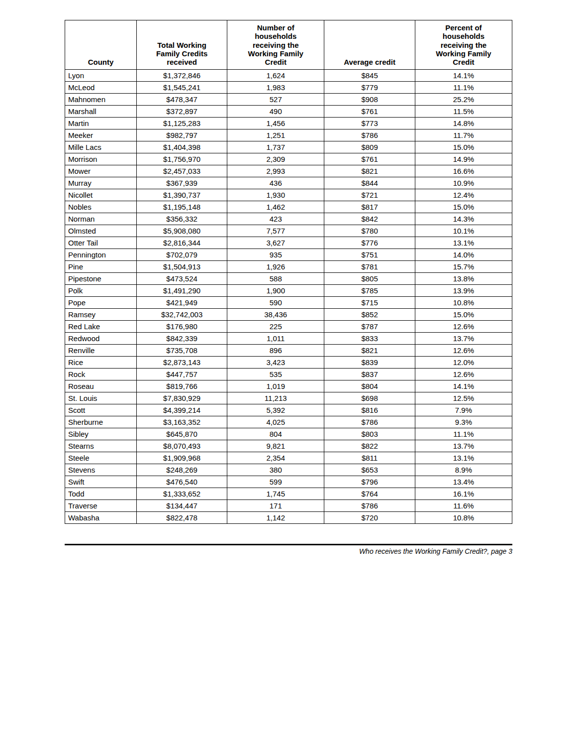Working Family Credit by county
| County | Total Working Family Credits received | Number of households receiving the Working Family Credit | Average credit | Percent of households receiving the Working Family Credit |
| --- | --- | --- | --- | --- |
| Lyon | $1,372,846 | 1,624 | $845 | 14.1% |
| McLeod | $1,545,241 | 1,983 | $779 | 11.1% |
| Mahnomen | $478,347 | 527 | $908 | 25.2% |
| Marshall | $372,897 | 490 | $761 | 11.5% |
| Martin | $1,125,283 | 1,456 | $773 | 14.8% |
| Meeker | $982,797 | 1,251 | $786 | 11.7% |
| Mille Lacs | $1,404,398 | 1,737 | $809 | 15.0% |
| Morrison | $1,756,970 | 2,309 | $761 | 14.9% |
| Mower | $2,457,033 | 2,993 | $821 | 16.6% |
| Murray | $367,939 | 436 | $844 | 10.9% |
| Nicollet | $1,390,737 | 1,930 | $721 | 12.4% |
| Nobles | $1,195,148 | 1,462 | $817 | 15.0% |
| Norman | $356,332 | 423 | $842 | 14.3% |
| Olmsted | $5,908,080 | 7,577 | $780 | 10.1% |
| Otter Tail | $2,816,344 | 3,627 | $776 | 13.1% |
| Pennington | $702,079 | 935 | $751 | 14.0% |
| Pine | $1,504,913 | 1,926 | $781 | 15.7% |
| Pipestone | $473,524 | 588 | $805 | 13.8% |
| Polk | $1,491,290 | 1,900 | $785 | 13.9% |
| Pope | $421,949 | 590 | $715 | 10.8% |
| Ramsey | $32,742,003 | 38,436 | $852 | 15.0% |
| Red Lake | $176,980 | 225 | $787 | 12.6% |
| Redwood | $842,339 | 1,011 | $833 | 13.7% |
| Renville | $735,708 | 896 | $821 | 12.6% |
| Rice | $2,873,143 | 3,423 | $839 | 12.0% |
| Rock | $447,757 | 535 | $837 | 12.6% |
| Roseau | $819,766 | 1,019 | $804 | 14.1% |
| St. Louis | $7,830,929 | 11,213 | $698 | 12.5% |
| Scott | $4,399,214 | 5,392 | $816 | 7.9% |
| Sherburne | $3,163,352 | 4,025 | $786 | 9.3% |
| Sibley | $645,870 | 804 | $803 | 11.1% |
| Stearns | $8,070,493 | 9,821 | $822 | 13.7% |
| Steele | $1,909,968 | 2,354 | $811 | 13.1% |
| Stevens | $248,269 | 380 | $653 | 8.9% |
| Swift | $476,540 | 599 | $796 | 13.4% |
| Todd | $1,333,652 | 1,745 | $764 | 16.1% |
| Traverse | $134,447 | 171 | $786 | 11.6% |
| Wabasha | $822,478 | 1,142 | $720 | 10.8% |
Who receives the Working Family Credit?, page 3